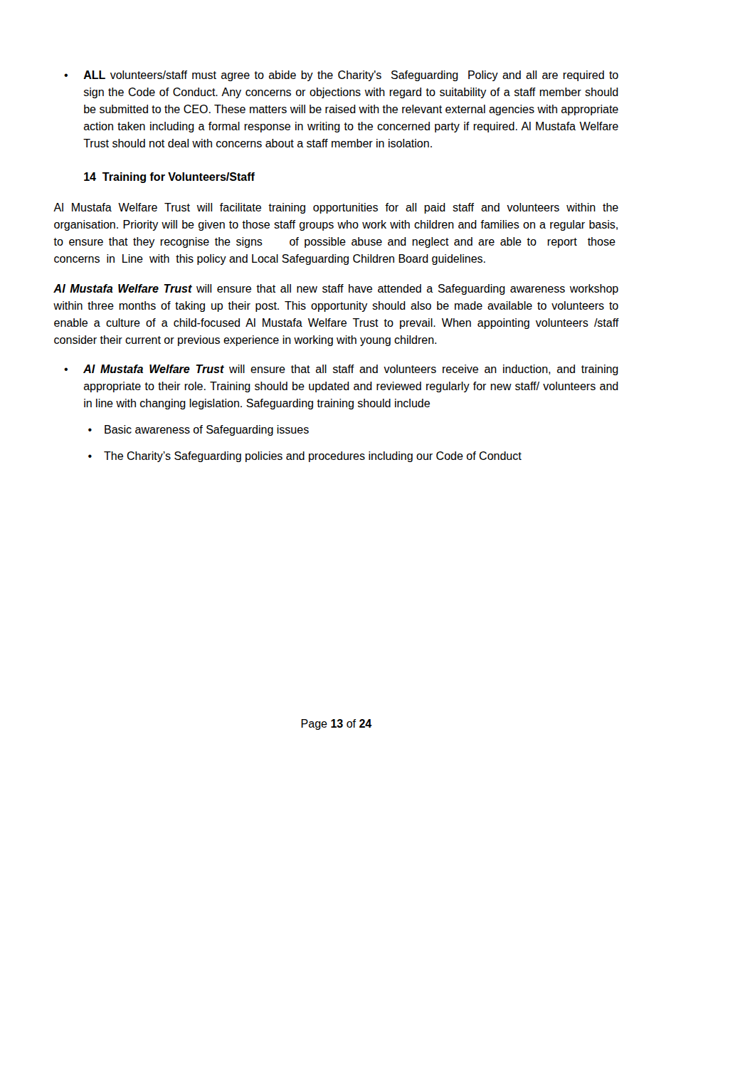ALL volunteers/staff must agree to abide by the Charity's Safeguarding Policy and all are required to sign the Code of Conduct. Any concerns or objections with regard to suitability of a staff member should be submitted to the CEO. These matters will be raised with the relevant external agencies with appropriate action taken including a formal response in writing to the concerned party if required. Al Mustafa Welfare Trust should not deal with concerns about a staff member in isolation.
14 Training for Volunteers/Staff
Al Mustafa Welfare Trust will facilitate training opportunities for all paid staff and volunteers within the organisation. Priority will be given to those staff groups who work with children and families on a regular basis, to ensure that they recognise the signs of possible abuse and neglect and are able to report those concerns in Line with this policy and Local Safeguarding Children Board guidelines.
Al Mustafa Welfare Trust will ensure that all new staff have attended a Safeguarding awareness workshop within three months of taking up their post. This opportunity should also be made available to volunteers to enable a culture of a child-focused Al Mustafa Welfare Trust to prevail. When appointing volunteers /staff consider their current or previous experience in working with young children.
Al Mustafa Welfare Trust will ensure that all staff and volunteers receive an induction, and training appropriate to their role. Training should be updated and reviewed regularly for new staff/ volunteers and in line with changing legislation. Safeguarding training should include
Basic awareness of Safeguarding issues
The Charity’s Safeguarding policies and procedures including our Code of Conduct
Page 13 of 24